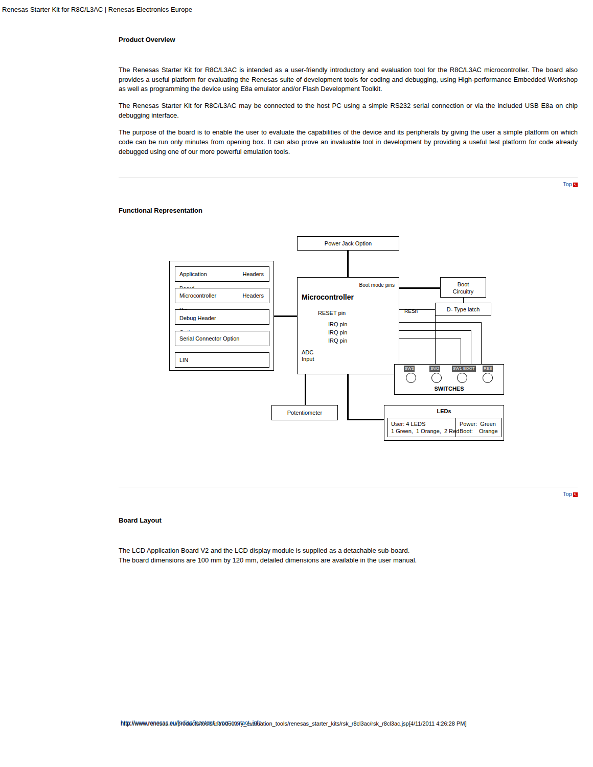Renesas Starter Kit for R8C/L3AC | Renesas Electronics Europe
Product Overview
The Renesas Starter Kit for R8C/L3AC is intended as a user-friendly introductory and evaluation tool for the R8C/L3AC microcontroller. The board also provides a useful platform for evaluating the Renesas suite of development tools for coding and debugging, using High-performance Embedded Workshop as well as programming the device using E8a emulator and/or Flash Development Toolkit.
The Renesas Starter Kit for R8C/L3AC may be connected to the host PC using a simple RS232 serial connection or via the included USB E8a on chip debugging interface.
The purpose of the board is to enable the user to evaluate the capabilities of the device and its peripherals by giving the user a simple platform on which code can be run only minutes from opening box. It can also prove an invaluable tool in development by providing a useful test platform for code already debugged using one of our more powerful emulation tools.
Top↖
Functional Representation
Power Jack Option
Application
BoardHeaders
Microcontroller
PinHeaders
Debug Header
Option
Serial Connector Option
LIN
Boot mode pins Microcontroller RESET pin IRQ pin IRQ pin IRQ pin ADC
Input
RESn
Boot
Circuitry
D- Type latch
SW3
SW2
SW1-BOOT
RES
SWITCHES
LEDs
User: 4 LEDS
1 Green, 1 Orange, 2 Red
Power: Green
Boot: Orange
Potentiometer
Top↖
Board Layout
The LCD Application Board V2 and the LCD display module is supplied as a detachable sub-board.
The board dimensions are 100 mm by 120 mm, detailed dimensions are available in the user manual.
http://www.renesas.eu/fndisp?content_type=contact_info http://www.renesas.eu/products/tools/introductory_evaluation_tools/renesas_starter_kits/rsk_r8cl3ac/rsk_r8cl3ac.jsp[4/11/2011 4:26:28 PM]